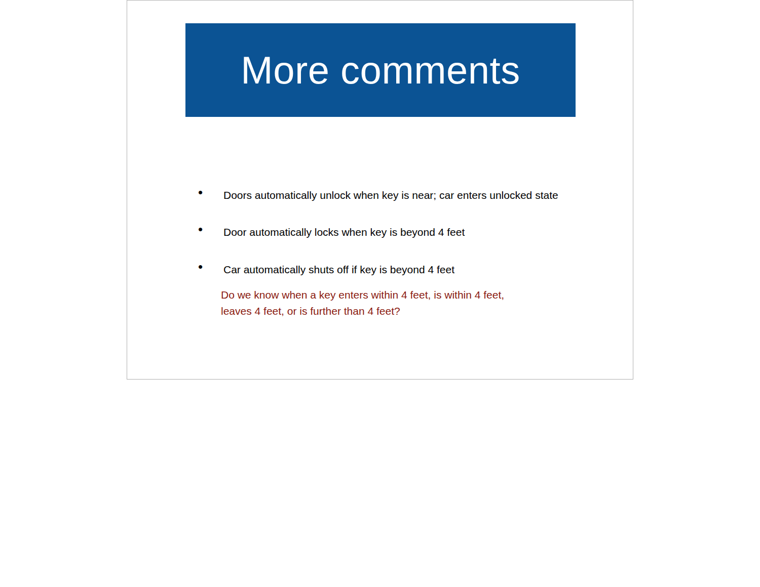More comments
Doors automatically unlock when key is near; car enters unlocked state
Door automatically locks when key is beyond 4 feet
Car automatically shuts off if key is beyond 4 feet
Do we know when a key enters within 4 feet, is within 4 feet, leaves 4 feet, or is further than 4 feet?